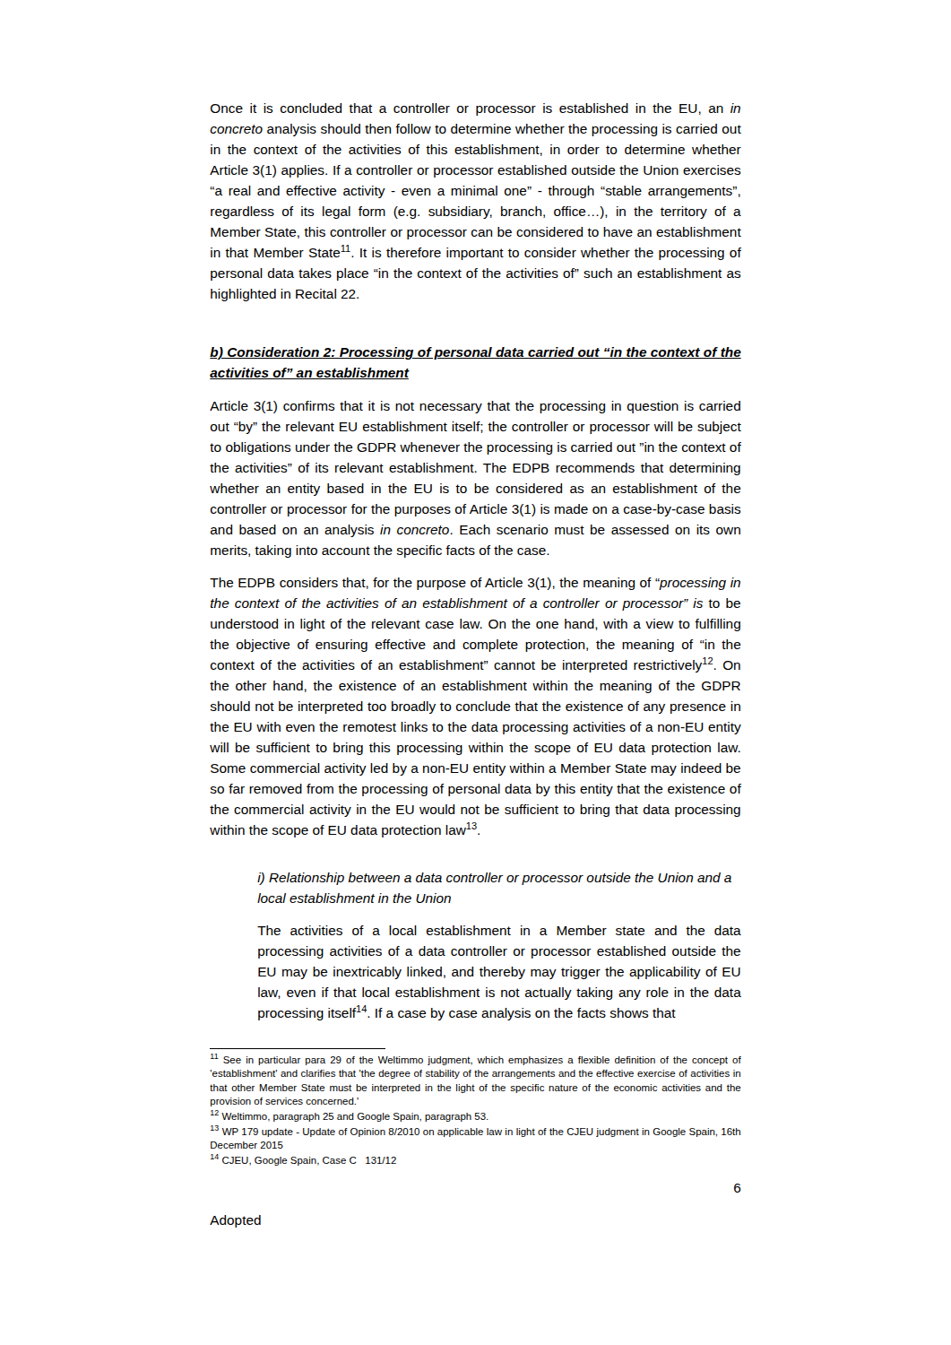Once it is concluded that a controller or processor is established in the EU, an in concreto analysis should then follow to determine whether the processing is carried out in the context of the activities of this establishment, in order to determine whether Article 3(1) applies. If a controller or processor established outside the Union exercises “a real and effective activity - even a minimal one” - through “stable arrangements”, regardless of its legal form (e.g. subsidiary, branch, office…), in the territory of a Member State, this controller or processor can be considered to have an establishment in that Member State11. It is therefore important to consider whether the processing of personal data takes place “in the context of the activities of” such an establishment as highlighted in Recital 22.
b) Consideration 2: Processing of personal data carried out “in the context of the activities of” an establishment
Article 3(1) confirms that it is not necessary that the processing in question is carried out “by” the relevant EU establishment itself; the controller or processor will be subject to obligations under the GDPR whenever the processing is carried out ”in the context of the activities” of its relevant establishment. The EDPB recommends that determining whether an entity based in the EU is to be considered as an establishment of the controller or processor for the purposes of Article 3(1) is made on a case-by-case basis and based on an analysis in concreto. Each scenario must be assessed on its own merits, taking into account the specific facts of the case.
The EDPB considers that, for the purpose of Article 3(1), the meaning of “processing in the context of the activities of an establishment of a controller or processor” is to be understood in light of the relevant case law. On the one hand, with a view to fulfilling the objective of ensuring effective and complete protection, the meaning of “in the context of the activities of an establishment” cannot be interpreted restrictively12. On the other hand, the existence of an establishment within the meaning of the GDPR should not be interpreted too broadly to conclude that the existence of any presence in the EU with even the remotest links to the data processing activities of a non-EU entity will be sufficient to bring this processing within the scope of EU data protection law. Some commercial activity led by a non-EU entity within a Member State may indeed be so far removed from the processing of personal data by this entity that the existence of the commercial activity in the EU would not be sufficient to bring that data processing within the scope of EU data protection law13.
i) Relationship between a data controller or processor outside the Union and a local establishment in the Union
The activities of a local establishment in a Member state and the data processing activities of a data controller or processor established outside the EU may be inextricably linked, and thereby may trigger the applicability of EU law, even if that local establishment is not actually taking any role in the data processing itself14. If a case by case analysis on the facts shows that
11 See in particular para 29 of the Weltimmo judgment, which emphasizes a flexible definition of the concept of 'establishment' and clarifies that 'the degree of stability of the arrangements and the effective exercise of activities in that other Member State must be interpreted in the light of the specific nature of the economic activities and the provision of services concerned.'
12 Weltimmo, paragraph 25 and Google Spain, paragraph 53.
13 WP 179 update - Update of Opinion 8/2010 on applicable law in light of the CJEU judgment in Google Spain, 16th December 2015
14 CJEU, Google Spain, Case C 131/12
6
Adopted